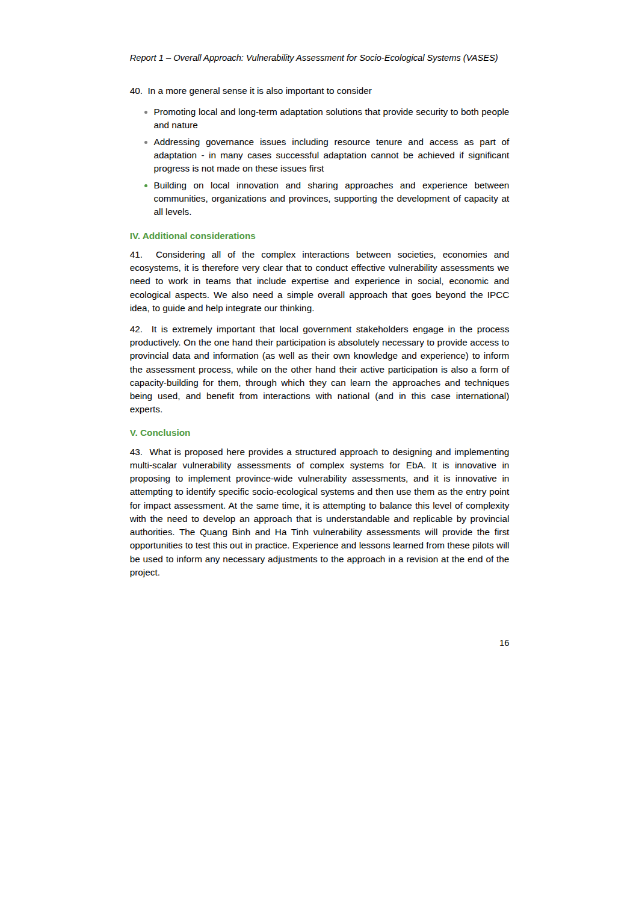Report 1 – Overall Approach: Vulnerability Assessment for Socio-Ecological Systems (VASES)
40. In a more general sense it is also important to consider
Promoting local and long-term adaptation solutions that provide security to both people and nature
Addressing governance issues including resource tenure and access as part of adaptation - in many cases successful adaptation cannot be achieved if significant progress is not made on these issues first
Building on local innovation and sharing approaches and experience between communities, organizations and provinces, supporting the development of capacity at all levels.
IV. Additional considerations
41. Considering all of the complex interactions between societies, economies and ecosystems, it is therefore very clear that to conduct effective vulnerability assessments we need to work in teams that include expertise and experience in social, economic and ecological aspects. We also need a simple overall approach that goes beyond the IPCC idea, to guide and help integrate our thinking.
42. It is extremely important that local government stakeholders engage in the process productively. On the one hand their participation is absolutely necessary to provide access to provincial data and information (as well as their own knowledge and experience) to inform the assessment process, while on the other hand their active participation is also a form of capacity-building for them, through which they can learn the approaches and techniques being used, and benefit from interactions with national (and in this case international) experts.
V. Conclusion
43. What is proposed here provides a structured approach to designing and implementing multi-scalar vulnerability assessments of complex systems for EbA. It is innovative in proposing to implement province-wide vulnerability assessments, and it is innovative in attempting to identify specific socio-ecological systems and then use them as the entry point for impact assessment. At the same time, it is attempting to balance this level of complexity with the need to develop an approach that is understandable and replicable by provincial authorities. The Quang Binh and Ha Tinh vulnerability assessments will provide the first opportunities to test this out in practice. Experience and lessons learned from these pilots will be used to inform any necessary adjustments to the approach in a revision at the end of the project.
16